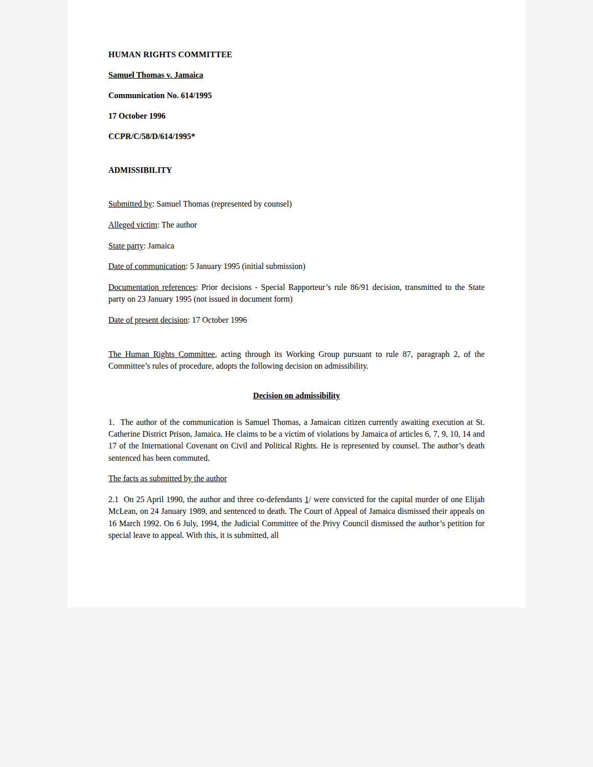HUMAN RIGHTS COMMITTEE
Samuel Thomas v. Jamaica
Communication No. 614/1995
17 October 1996
CCPR/C/58/D/614/1995*
ADMISSIBILITY
Submitted by: Samuel Thomas (represented by counsel)
Alleged victim: The author
State party: Jamaica
Date of communication: 5 January 1995 (initial submission)
Documentation references: Prior decisions - Special Rapporteur’s rule 86/91 decision, transmitted to the State party on 23 January 1995 (not issued in document form)
Date of present decision: 17 October 1996
The Human Rights Committee, acting through its Working Group pursuant to rule 87, paragraph 2, of the Committee’s rules of procedure, adopts the following decision on admissibility.
Decision on admissibility
1. The author of the communication is Samuel Thomas, a Jamaican citizen currently awaiting execution at St. Catherine District Prison, Jamaica. He claims to be a victim of violations by Jamaica of articles 6, 7, 9, 10, 14 and 17 of the International Covenant on Civil and Political Rights. He is represented by counsel. The author’s death sentenced has been commuted.
The facts as submitted by the author
2.1 On 25 April 1990, the author and three co-defendants 1/ were convicted for the capital murder of one Elijah McLean, on 24 January 1989, and sentenced to death. The Court of Appeal of Jamaica dismissed their appeals on 16 March 1992. On 6 July, 1994, the Judicial Committee of the Privy Council dismissed the author’s petition for special leave to appeal. With this, it is submitted, all